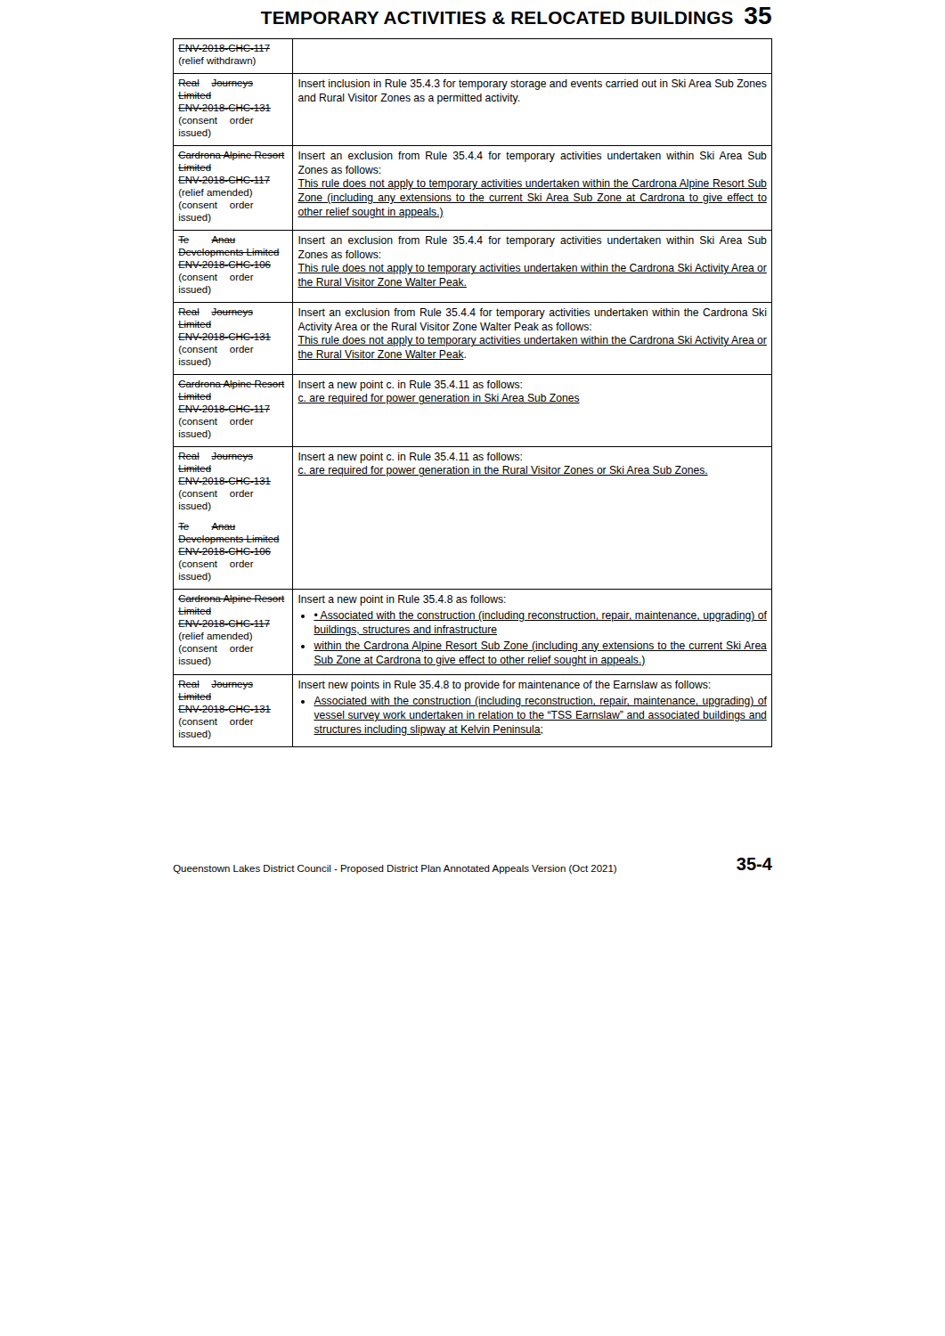TEMPORARY ACTIVITIES & RELOCATED BUILDINGS 35
| ENV-2018-CHC-117 (relief withdrawn) | |
| Real Journeys Limited ENV-2018-CHC-131 (consent order issued) | Insert inclusion in Rule 35.4.3 for temporary storage and events carried out in Ski Area Sub Zones and Rural Visitor Zones as a permitted activity. |
| Cardrona Alpine Resort Limited ENV-2018-CHC-117 (relief amended) (consent order issued) | Insert an exclusion from Rule 35.4.4 for temporary activities undertaken within Ski Area Sub Zones as follows: This rule does not apply to temporary activities undertaken within the Cardrona Alpine Resort Sub Zone (including any extensions to the current Ski Area Sub Zone at Cardrona to give effect to other relief sought in appeals.) |
| Te Anau Developments Limited ENV-2018-CHC-106 (consent order issued) | Insert an exclusion from Rule 35.4.4 for temporary activities undertaken within Ski Area Sub Zones as follows: This rule does not apply to temporary activities undertaken within the Cardrona Ski Activity Area or the Rural Visitor Zone Walter Peak. |
| Real Journeys Limited ENV-2018-CHC-131 (consent order issued) | Insert an exclusion from Rule 35.4.4 for temporary activities undertaken within the Cardrona Ski Activity Area or the Rural Visitor Zone Walter Peak as follows: This rule does not apply to temporary activities undertaken within the Cardrona Ski Activity Area or the Rural Visitor Zone Walter Peak . |
| Cardrona Alpine Resort Limited ENV-2018-CHC-117 (consent order issued) | Insert a new point c. in Rule 35.4.11 as follows: c. are required for power generation in Ski Area Sub Zones |
| Real Journeys Limited ENV-2018-CHC-131 (consent order issued) Te Anau Developments Limited ENV-2018-CHC-106 (consent order issued) | Insert a new point c. in Rule 35.4.11 as follows: c. are required for power generation in the Rural Visitor Zones or Ski Area Sub Zones. |
| Cardrona Alpine Resort Limited ENV-2018-CHC-117 (relief amended) (consent order issued) | Insert a new point in Rule 35.4.8 as follows: • Associated with the construction (including reconstruction, repair, maintenance, upgrading) of buildings, structures and infrastructure within the Cardrona Alpine Resort Sub Zone (including any extensions to the current Ski Area Sub Zone at Cardrona to give effect to other relief sought in appeals.) |
| Real Journeys Limited ENV-2018-CHC-131 (consent order issued) | Insert new points in Rule 35.4.8 to provide for maintenance of the Earnslaw as follows: Associated with the construction (including reconstruction, repair, maintenance, upgrading) of vessel survey work undertaken in relation to the “TSS Earnslaw” and associated buildings and structures including slipway at Kelvin Peninsula; |
Queenstown Lakes District Council - Proposed District Plan Annotated Appeals Version (Oct 2021)
35-4